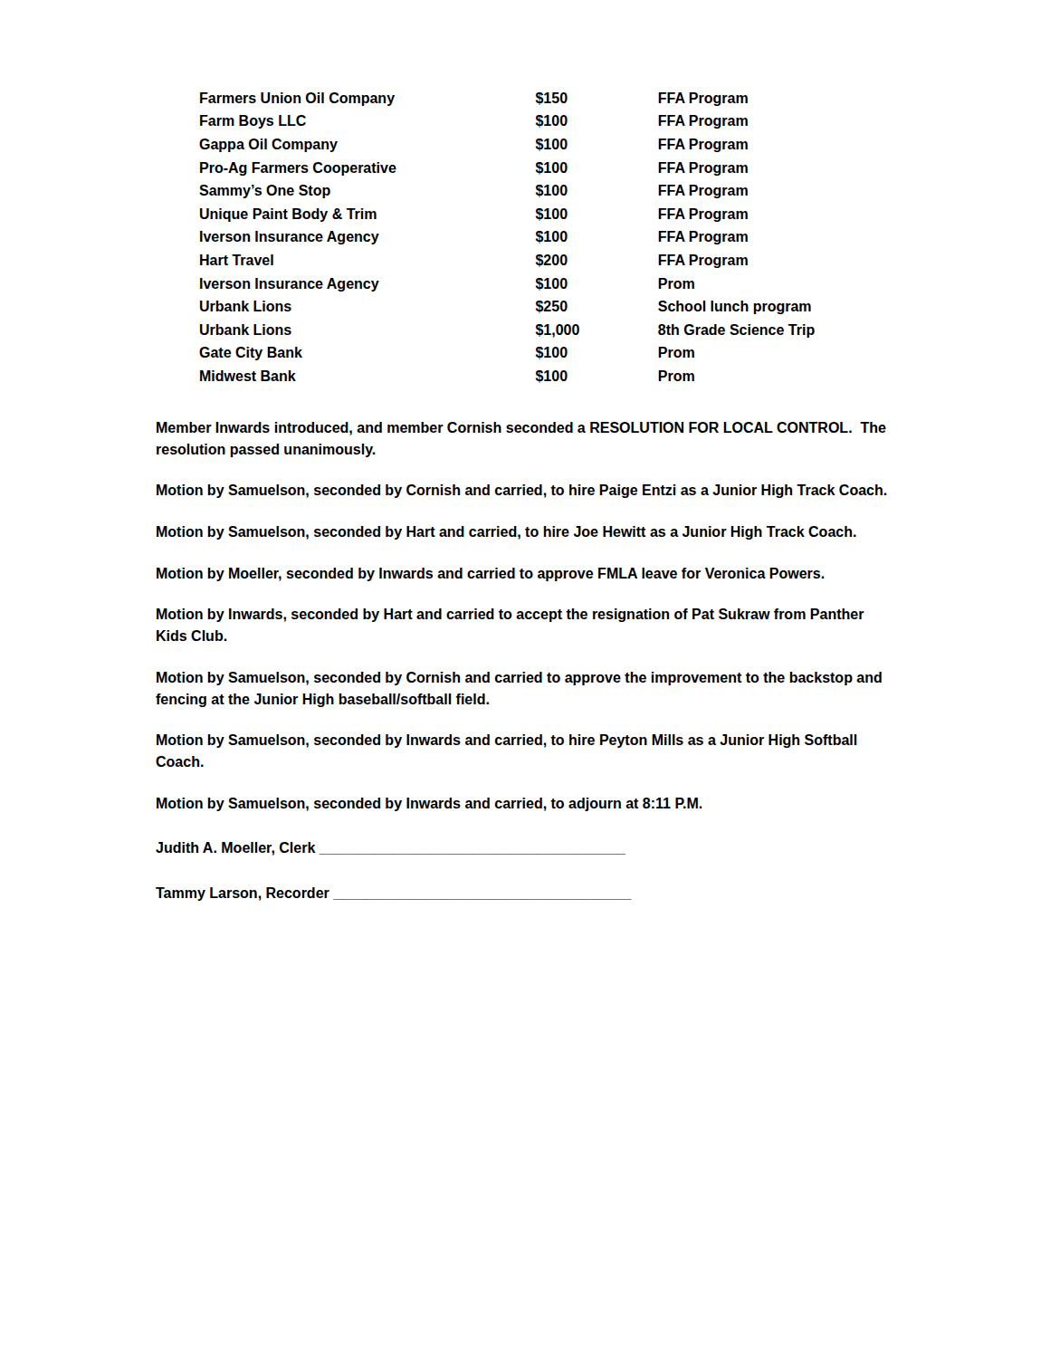| Farmers Union Oil Company | $150 | FFA Program |
| Farm Boys LLC | $100 | FFA Program |
| Gappa Oil Company | $100 | FFA Program |
| Pro-Ag Farmers Cooperative | $100 | FFA Program |
| Sammy’s One Stop | $100 | FFA Program |
| Unique Paint Body & Trim | $100 | FFA Program |
| Iverson Insurance Agency | $100 | FFA Program |
| Hart Travel | $200 | FFA Program |
| Iverson Insurance Agency | $100 | Prom |
| Urbank Lions | $250 | School lunch program |
| Urbank Lions | $1,000 | 8th Grade Science Trip |
| Gate City Bank | $100 | Prom |
| Midwest Bank | $100 | Prom |
Member Inwards introduced, and member Cornish seconded a RESOLUTION FOR LOCAL CONTROL. The resolution passed unanimously.
Motion by Samuelson, seconded by Cornish and carried, to hire Paige Entzi as a Junior High Track Coach.
Motion by Samuelson, seconded by Hart and carried, to hire Joe Hewitt as a Junior High Track Coach.
Motion by Moeller, seconded by Inwards and carried to approve FMLA leave for Veronica Powers.
Motion by Inwards, seconded by Hart and carried to accept the resignation of Pat Sukraw from Panther Kids Club.
Motion by Samuelson, seconded by Cornish and carried to approve the improvement to the backstop and fencing at the Junior High baseball/softball field.
Motion by Samuelson, seconded by Inwards and carried, to hire Peyton Mills as a Junior High Softball Coach.
Motion by Samuelson, seconded by Inwards and carried, to adjourn at 8:11 P.M.
Judith A. Moeller, Clerk ______________________________________
Tammy Larson, Recorder _____________________________________